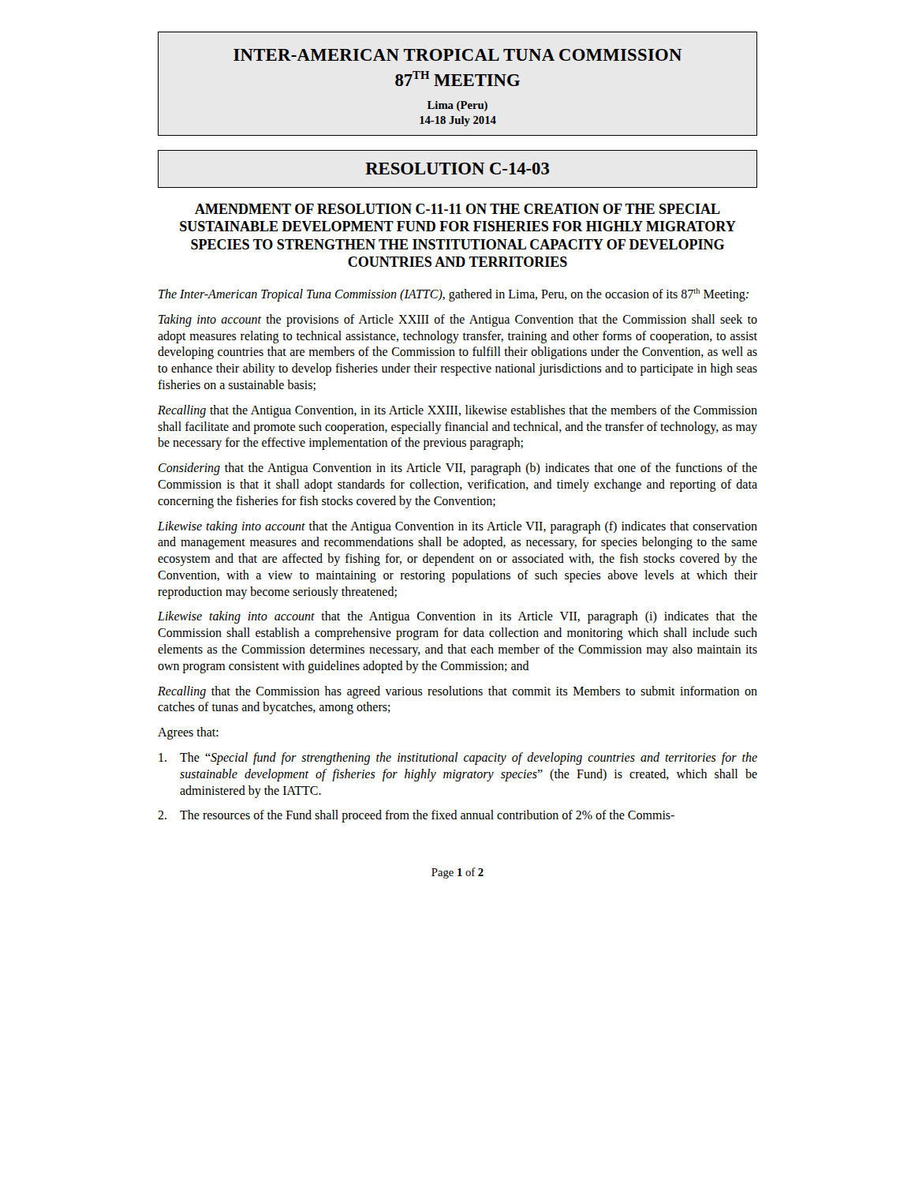INTER-AMERICAN TROPICAL TUNA COMMISSION
87TH MEETING
Lima (Peru)
14-18 July 2014
RESOLUTION C-14-03
AMENDMENT OF RESOLUTION C-11-11 ON THE CREATION OF THE SPECIAL SUSTAINABLE DEVELOPMENT FUND FOR FISHERIES FOR HIGHLY MIGRATORY SPECIES TO STRENGTHEN THE INSTITUTIONAL CAPACITY OF DEVELOPING COUNTRIES AND TERRITORIES
The Inter-American Tropical Tuna Commission (IATTC), gathered in Lima, Peru, on the occasion of its 87th Meeting:
Taking into account the provisions of Article XXIII of the Antigua Convention that the Commission shall seek to adopt measures relating to technical assistance, technology transfer, training and other forms of cooperation, to assist developing countries that are members of the Commission to fulfill their obligations under the Convention, as well as to enhance their ability to develop fisheries under their respective national jurisdictions and to participate in high seas fisheries on a sustainable basis;
Recalling that the Antigua Convention, in its Article XXIII, likewise establishes that the members of the Commission shall facilitate and promote such cooperation, especially financial and technical, and the transfer of technology, as may be necessary for the effective implementation of the previous paragraph;
Considering that the Antigua Convention in its Article VII, paragraph (b) indicates that one of the functions of the Commission is that it shall adopt standards for collection, verification, and timely exchange and reporting of data concerning the fisheries for fish stocks covered by the Convention;
Likewise taking into account that the Antigua Convention in its Article VII, paragraph (f) indicates that conservation and management measures and recommendations shall be adopted, as necessary, for species belonging to the same ecosystem and that are affected by fishing for, or dependent on or associated with, the fish stocks covered by the Convention, with a view to maintaining or restoring populations of such species above levels at which their reproduction may become seriously threatened;
Likewise taking into account that the Antigua Convention in its Article VII, paragraph (i) indicates that the Commission shall establish a comprehensive program for data collection and monitoring which shall include such elements as the Commission determines necessary, and that each member of the Commission may also maintain its own program consistent with guidelines adopted by the Commission; and
Recalling that the Commission has agreed various resolutions that commit its Members to submit information on catches of tunas and bycatches, among others;
Agrees that:
The “Special fund for strengthening the institutional capacity of developing countries and territories for the sustainable development of fisheries for highly migratory species” (the Fund) is created, which shall be administered by the IATTC.
The resources of the Fund shall proceed from the fixed annual contribution of 2% of the Commis-
Page 1 of 2